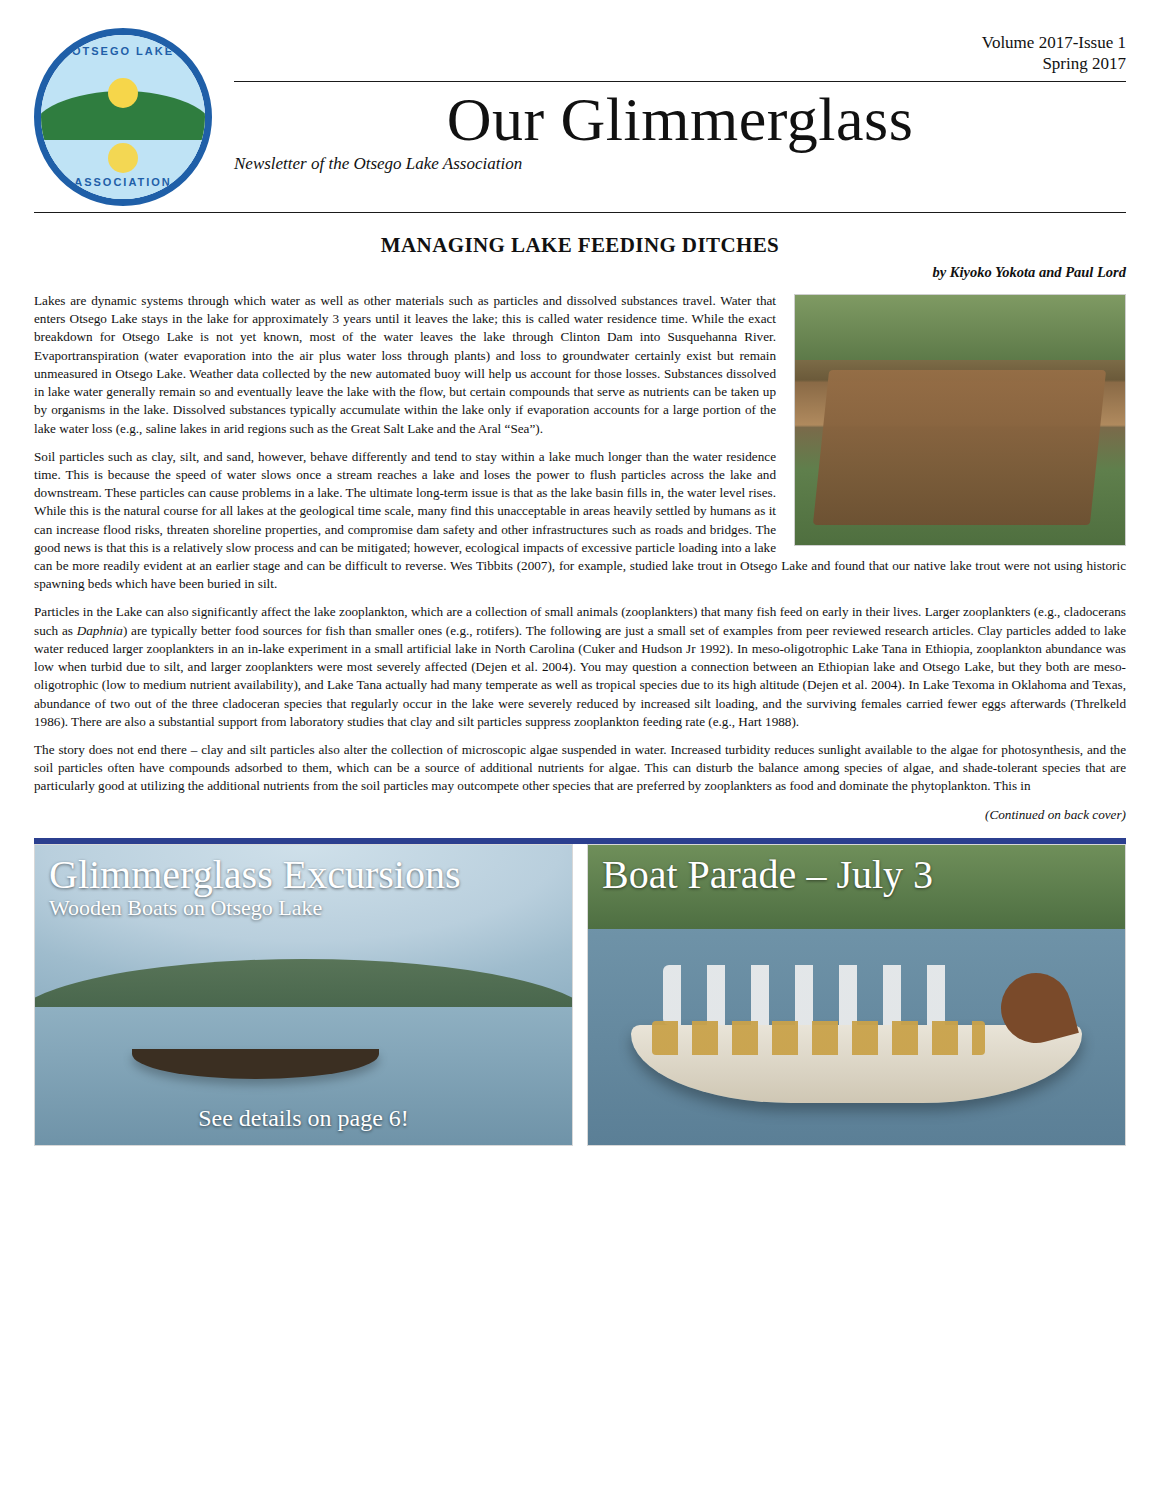OTSEGO LAKE ASSOCIATION
Volume 2017-Issue 1
Spring 2017
Our Glimmerglass
Newsletter of the Otsego Lake Association
Managing Lake Feeding Ditches
by Kiyoko Yokota and Paul Lord
Lakes are dynamic systems through which water as well as other materials such as particles and dissolved substances travel. Water that enters Otsego Lake stays in the lake for approximately 3 years until it leaves the lake; this is called water residence time. While the exact breakdown for Otsego Lake is not yet known, most of the water leaves the lake through Clinton Dam into Susquehanna River. Evaportranspiration (water evaporation into the air plus water loss through plants) and loss to groundwater certainly exist but remain unmeasured in Otsego Lake. Weather data collected by the new automated buoy will help us account for those losses. Substances dissolved in lake water generally remain so and eventually leave the lake with the flow, but certain compounds that serve as nutrients can be taken up by organisms in the lake. Dissolved substances typically accumulate within the lake only if evaporation accounts for a large portion of the lake water loss (e.g., saline lakes in arid regions such as the Great Salt Lake and the Aral “Sea”).
Soil particles such as clay, silt, and sand, however, behave differently and tend to stay within a lake much longer than the water residence time. This is because the speed of water slows once a stream reaches a lake and loses the power to flush particles across the lake and downstream. These particles can cause problems in a lake. The ultimate long-term issue is that as the lake basin fills in, the water level rises. While this is the natural course for all lakes at the geological time scale, many find this unacceptable in areas heavily settled by humans as it can increase flood risks, threaten shoreline properties, and compromise dam safety and other infrastructures such as roads and bridges. The good news is that this is a relatively slow process and can be mitigated; however, ecological impacts of excessive particle loading into a lake can be more readily evident at an earlier stage and can be difficult to reverse. Wes Tibbits (2007), for example, studied lake trout in Otsego Lake and found that our native lake trout were not using historic spawning beds which have been buried in silt.
Particles in the Lake can also significantly affect the lake zooplankton, which are a collection of small animals (zooplankters) that many fish feed on early in their lives. Larger zooplankters (e.g., cladocerans such as Daphnia) are typically better food sources for fish than smaller ones (e.g., rotifers). The following are just a small set of examples from peer reviewed research articles. Clay particles added to lake water reduced larger zooplankters in an in-lake experiment in a small artificial lake in North Carolina (Cuker and Hudson Jr 1992). In meso-oligotrophic Lake Tana in Ethiopia, zooplankton abundance was low when turbid due to silt, and larger zooplankters were most severely affected (Dejen et al. 2004). You may question a connection between an Ethiopian lake and Otsego Lake, but they both are meso-oligotrophic (low to medium nutrient availability), and Lake Tana actually had many temperate as well as tropical species due to its high altitude (Dejen et al. 2004). In Lake Texoma in Oklahoma and Texas, abundance of two out of the three cladoceran species that regularly occur in the lake were severely reduced by increased silt loading, and the surviving females carried fewer eggs afterwards (Threlkeld 1986). There are also a substantial support from laboratory studies that clay and silt particles suppress zooplankton feeding rate (e.g., Hart 1988).
The story does not end there – clay and silt particles also alter the collection of microscopic algae suspended in water. Increased turbidity reduces sunlight available to the algae for photosynthesis, and the soil particles often have compounds adsorbed to them, which can be a source of additional nutrients for algae. This can disturb the balance among species of algae, and shade-tolerant species that are particularly good at utilizing the additional nutrients from the soil particles may outcompete other species that are preferred by zooplankters as food and dominate the phytoplankton. This in
(Continued on back cover)
Glimmerglass Excursions Wooden Boats on Otsego Lake
See details on page 6!
Boat Parade – July 3